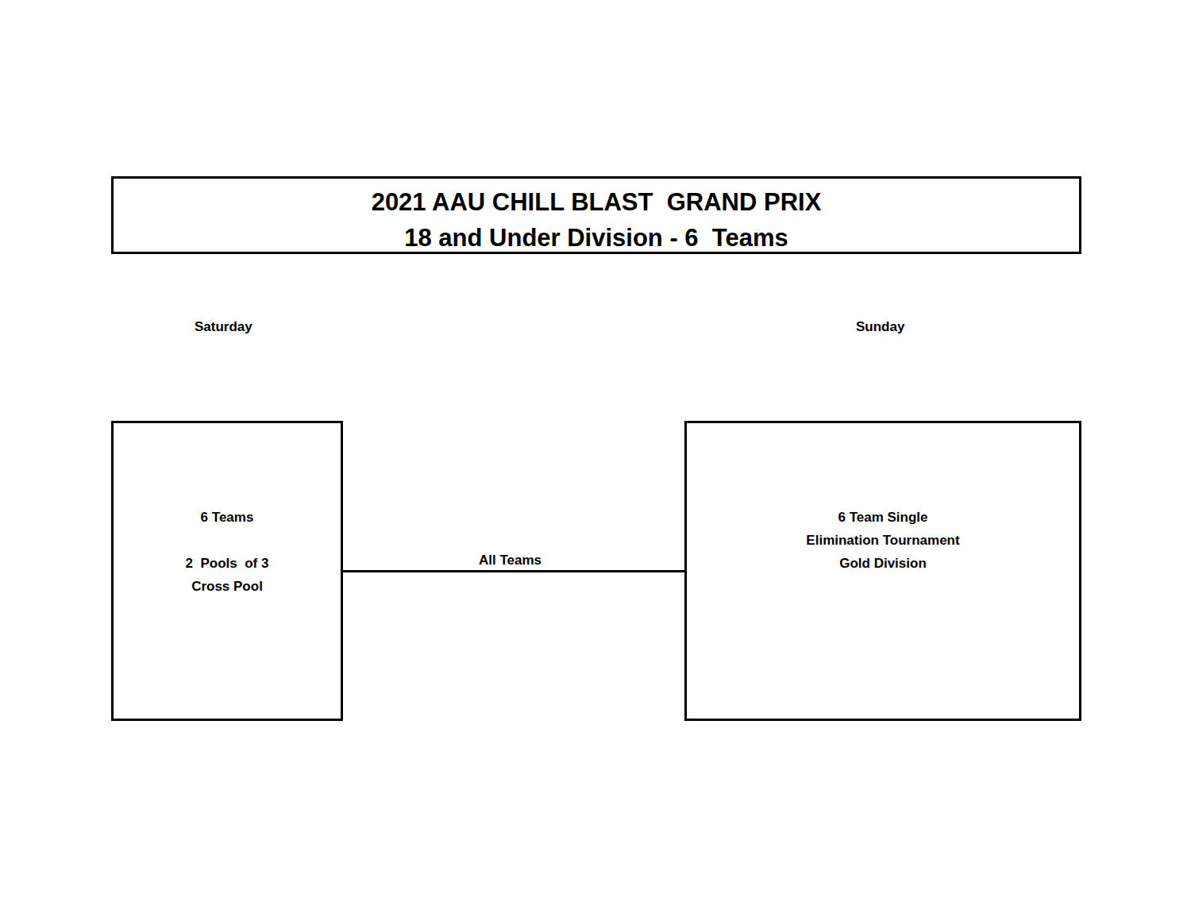2021 AAU CHILL BLAST GRAND PRIX
18 and Under Division - 6 Teams
Saturday
Sunday
6 Teams
2 Pools of 3
Cross Pool
All Teams
6 Team Single
Elimination Tournament
Gold Division